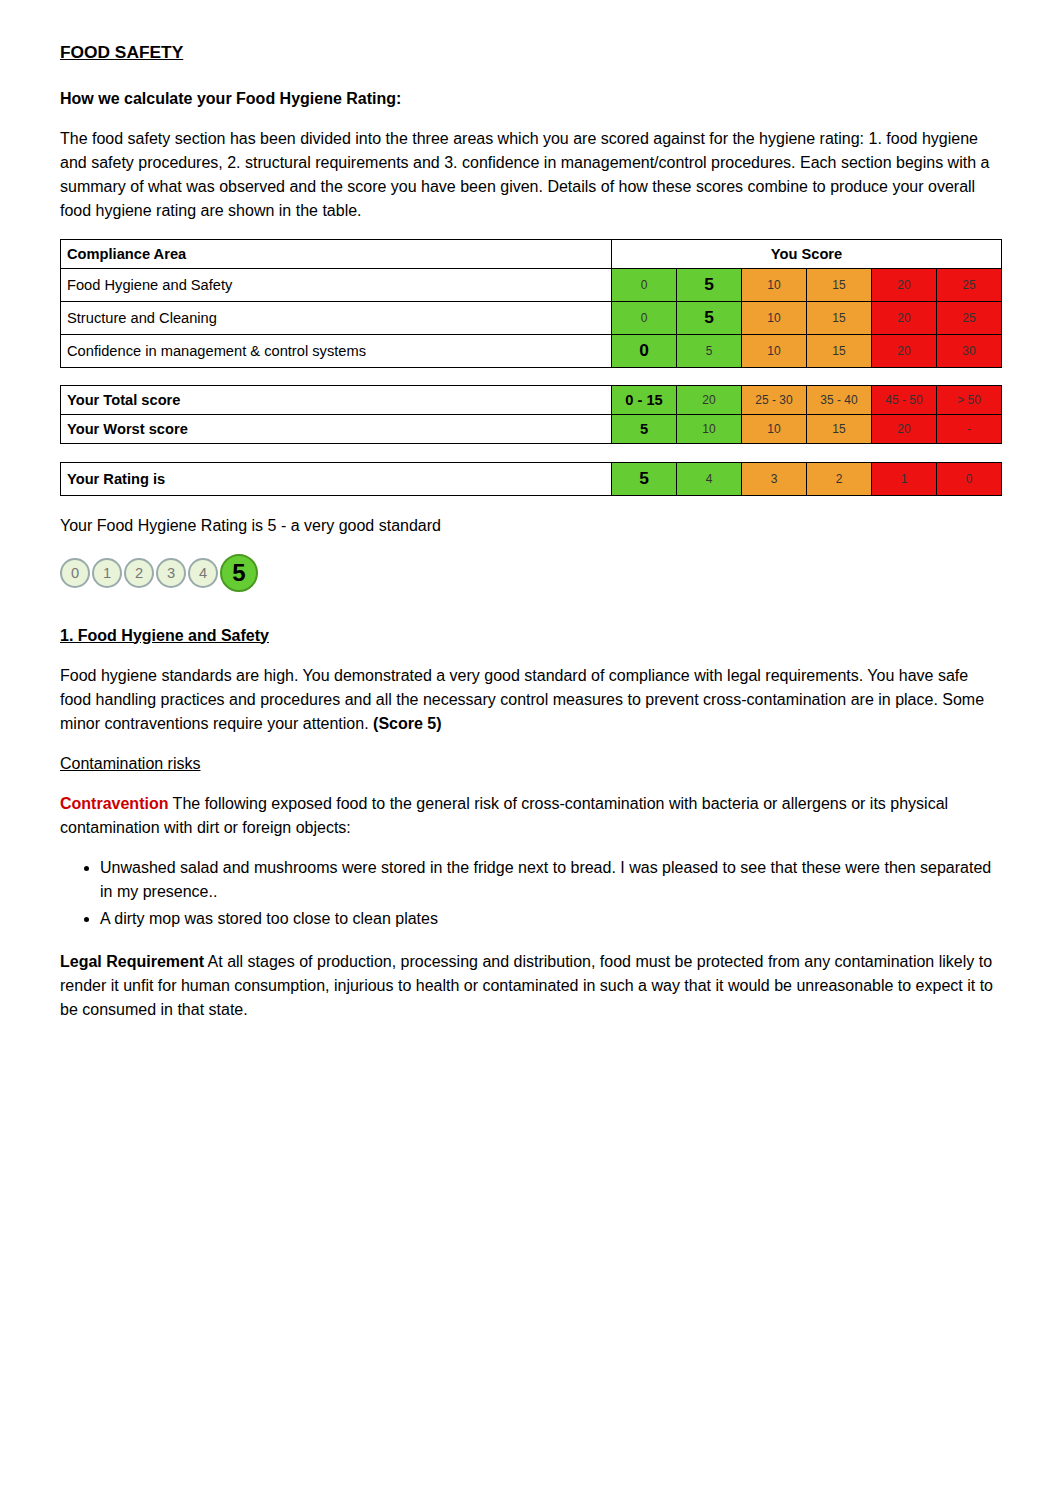FOOD SAFETY
How we calculate your Food Hygiene Rating:
The food safety section has been divided into the three areas which you are scored against for the hygiene rating: 1. food hygiene and safety procedures, 2. structural requirements and 3. confidence in management/control procedures. Each section begins with a summary of what was observed and the score you have been given. Details of how these scores combine to produce your overall food hygiene rating are shown in the table.
| Compliance Area | You Score |
| Food Hygiene and Safety | 0 | 5 | 10 | 15 | 20 | 25 |
| Structure and Cleaning | 0 | 5 | 10 | 15 | 20 | 25 |
| Confidence in management & control systems | 0 | 5 | 10 | 15 | 20 | 30 |
| Your Total score | 0 - 15 | 20 | 25 - 30 | 35 - 40 | 45 - 50 | > 50 |
| Your Worst score | 5 | 10 | 10 | 15 | 20 | - |
| Your Rating is | 5 | 4 | 3 | 2 | 1 | 0 |
Your Food Hygiene Rating is 5 - a very good standard
012345
1. Food Hygiene and Safety
Food hygiene standards are high. You demonstrated a very good standard of compliance with legal requirements. You have safe food handling practices and procedures and all the necessary control measures to prevent cross-contamination are in place. Some minor contraventions require your attention. (Score 5)
Contamination risks
Contravention The following exposed food to the general risk of cross-contamination with bacteria or allergens or its physical contamination with dirt or foreign objects:
Unwashed salad and mushrooms were stored in the fridge next to bread. I was pleased to see that these were then separated in my presence..
A dirty mop was stored too close to clean plates
Legal Requirement At all stages of production, processing and distribution, food must be protected from any contamination likely to render it unfit for human consumption, injurious to health or contaminated in such a way that it would be unreasonable to expect it to be consumed in that state.